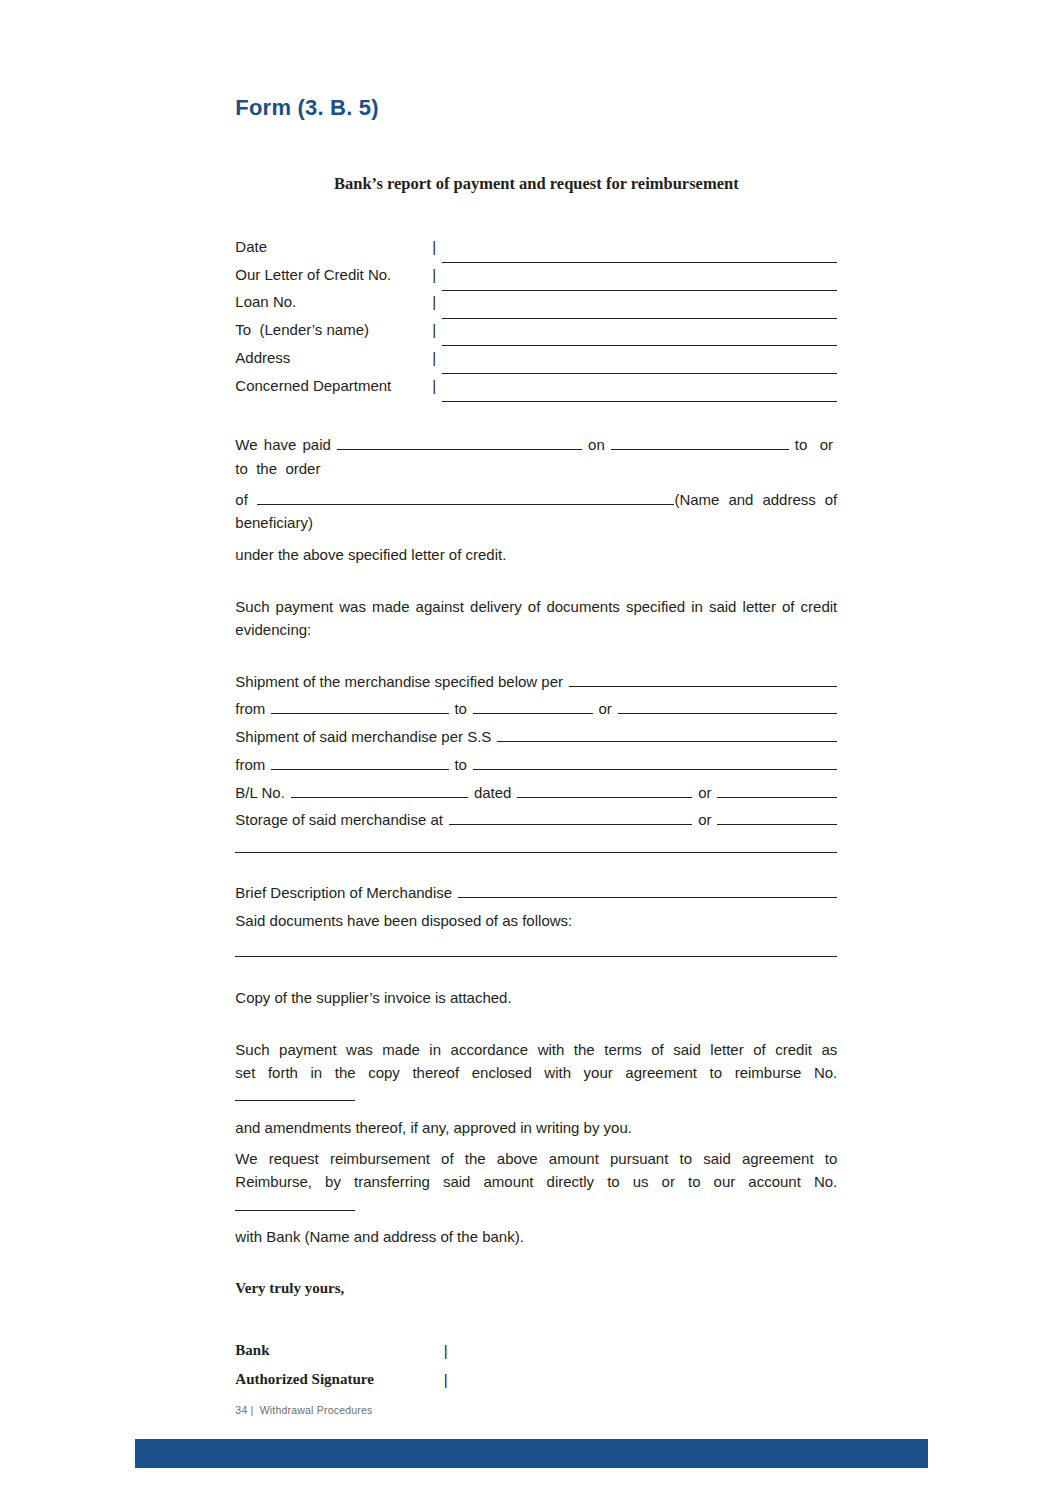Form (3. B. 5)
Bank’s report of payment and request for reimbursement
| Date | / | |
| Our Letter of Credit No. | / | |
| Loan No. | / | |
| To (Lender’s name) | / | |
| Address | / | |
| Concerned Department | / | |
We have paid on to or to the order
of (Name and address of beneficiary)
under the above specified letter of credit.
Such payment was made against delivery of documents specified in said letter of credit evidencing:
Shipment of the merchandise specified below per
from to or
Shipment of said merchandise per S.S
from to
B/L No. dated or
Storage of said merchandise at or
Brief Description of Merchandise
Said documents have been disposed of as follows:
Copy of the supplier’s invoice is attached.
Such payment was made in accordance with the terms of said letter of credit as set forth in the copy thereof enclosed with your agreement to reimburse No.
and amendments thereof, if any, approved in writing by you.
We request reimbursement of the above amount pursuant to said agreement to Reimburse, by transferring said amount directly to us or to our account No.
with Bank (Name and address of the bank).
Very truly yours,
| Bank | / |
| Authorized Signature | / |
34 | Withdrawal Procedures